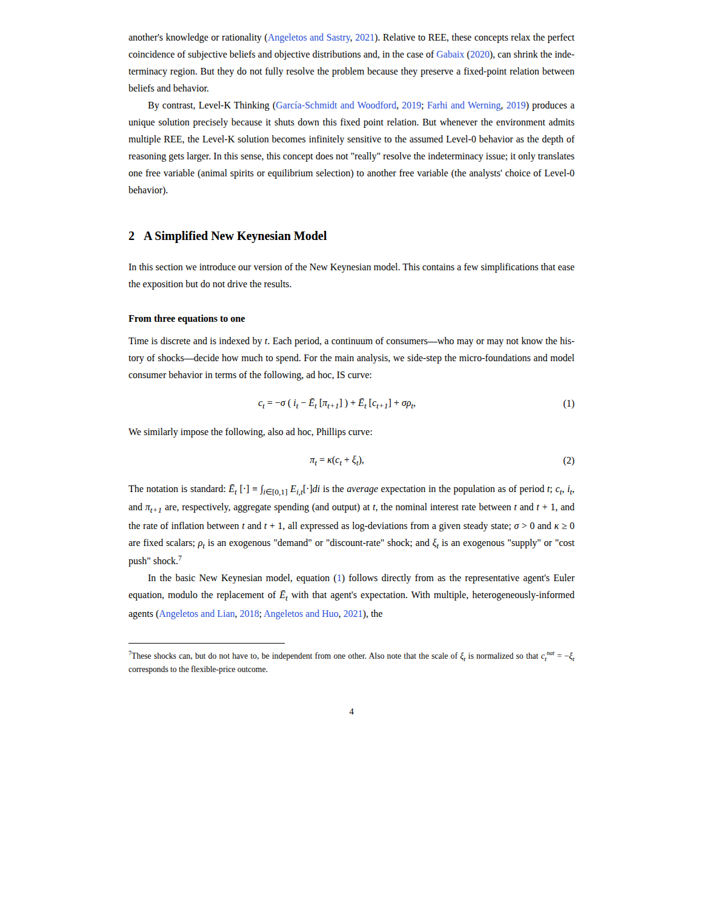another's knowledge or rationality (Angeletos and Sastry, 2021). Relative to REE, these concepts relax the perfect coincidence of subjective beliefs and objective distributions and, in the case of Gabaix (2020), can shrink the indeterminacy region. But they do not fully resolve the problem because they preserve a fixed-point relation between beliefs and behavior.
By contrast, Level-K Thinking (García-Schmidt and Woodford, 2019; Farhi and Werning, 2019) produces a unique solution precisely because it shuts down this fixed point relation. But whenever the environment admits multiple REE, the Level-K solution becomes infinitely sensitive to the assumed Level-0 behavior as the depth of reasoning gets larger. In this sense, this concept does not "really" resolve the indeterminacy issue; it only translates one free variable (animal spirits or equilibrium selection) to another free variable (the analysts' choice of Level-0 behavior).
2 A Simplified New Keynesian Model
In this section we introduce our version of the New Keynesian model. This contains a few simplifications that ease the exposition but do not drive the results.
From three equations to one
Time is discrete and is indexed by t. Each period, a continuum of consumers—who may or may not know the history of shocks—decide how much to spend. For the main analysis, we side-step the micro-foundations and model consumer behavior in terms of the following, ad hoc, IS curve:
ct = −σ ( it − Ēt [πt+1] ) + Ēt [ct+1] + σρt, (1)
We similarly impose the following, also ad hoc, Phillips curve:
πt = κ(ct + ξt), (2)
The notation is standard: Ēt [·] ≡ ∫i∈[0,1] Ei,t[·]di is the average expectation in the population as of period t; ct, it, and πt+1 are, respectively, aggregate spending (and output) at t, the nominal interest rate between t and t + 1, and the rate of inflation between t and t + 1, all expressed as log-deviations from a given steady state; σ > 0 and κ ≥ 0 are fixed scalars; ρt is an exogenous "demand" or "discount-rate" shock; and ξt is an exogenous "supply" or "cost push" shock.7
In the basic New Keynesian model, equation (1) follows directly from as the representative agent's Euler equation, modulo the replacement of Ēt with that agent's expectation. With multiple, heterogeneously-informed agents (Angeletos and Lian, 2018; Angeletos and Huo, 2021), the
7These shocks can, but do not have to, be independent from one other. Also note that the scale of ξt is normalized so that ctnat = −ξt corresponds to the flexible-price outcome.
4